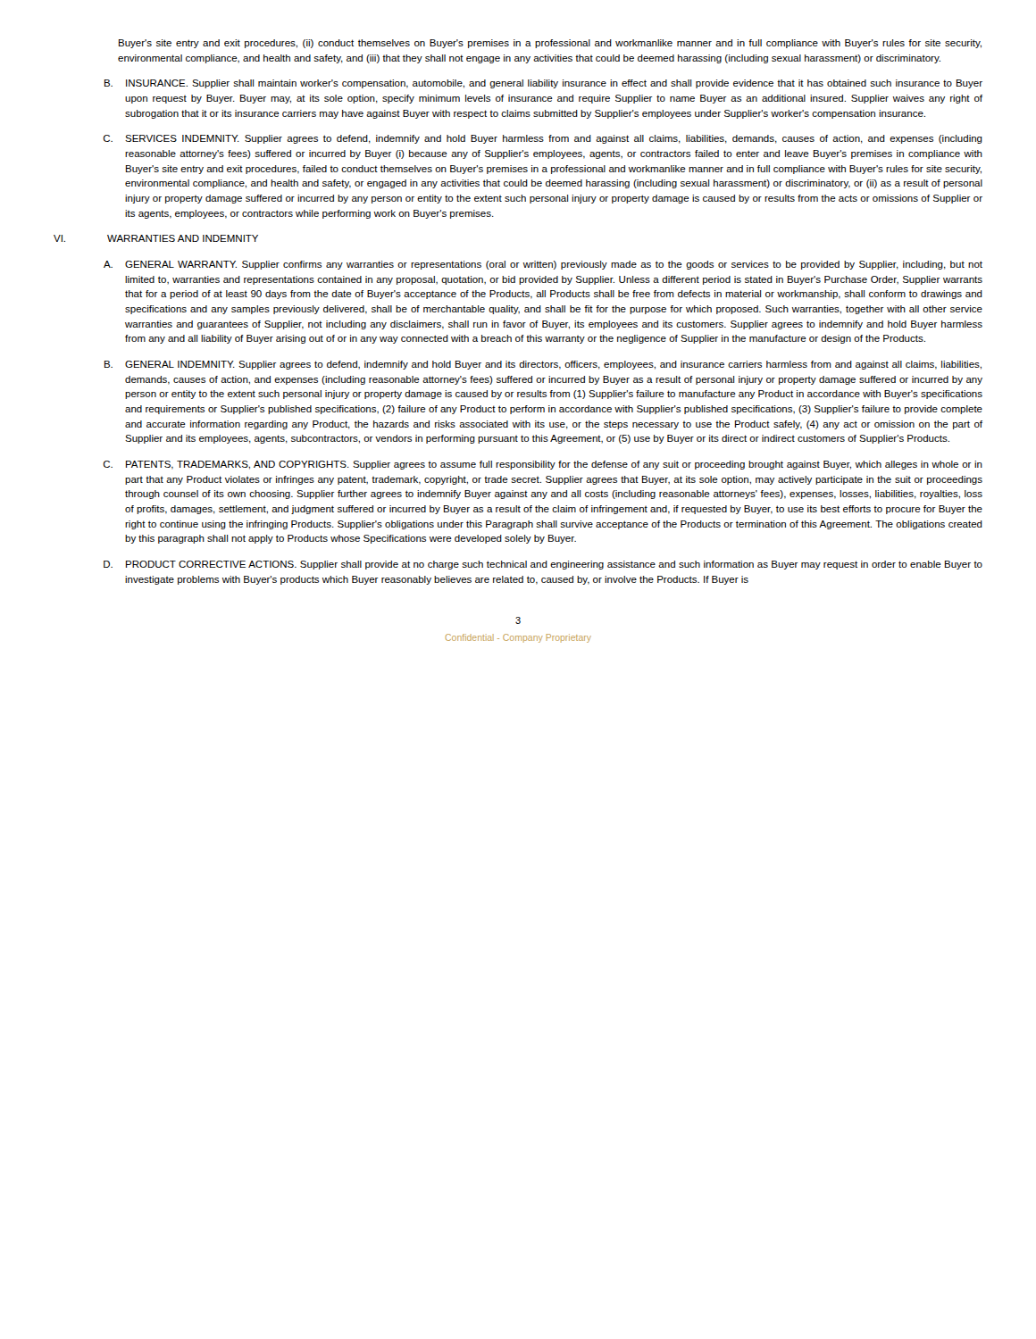Buyer's site entry and exit procedures, (ii) conduct themselves on Buyer's premises in a professional and workmanlike manner and in full compliance with Buyer's rules for site security, environmental compliance, and health and safety, and (iii) that they shall not engage in any activities that could be deemed harassing (including sexual harassment) or discriminatory.
INSURANCE. Supplier shall maintain worker's compensation, automobile, and general liability insurance in effect and shall provide evidence that it has obtained such insurance to Buyer upon request by Buyer. Buyer may, at its sole option, specify minimum levels of insurance and require Supplier to name Buyer as an additional insured. Supplier waives any right of subrogation that it or its insurance carriers may have against Buyer with respect to claims submitted by Supplier's employees under Supplier's worker's compensation insurance.
SERVICES INDEMNITY. Supplier agrees to defend, indemnify and hold Buyer harmless from and against all claims, liabilities, demands, causes of action, and expenses (including reasonable attorney's fees) suffered or incurred by Buyer (i) because any of Supplier's employees, agents, or contractors failed to enter and leave Buyer's premises in compliance with Buyer's site entry and exit procedures, failed to conduct themselves on Buyer's premises in a professional and workmanlike manner and in full compliance with Buyer's rules for site security, environmental compliance, and health and safety, or engaged in any activities that could be deemed harassing (including sexual harassment) or discriminatory, or (ii) as a result of personal injury or property damage suffered or incurred by any person or entity to the extent such personal injury or property damage is caused by or results from the acts or omissions of Supplier or its agents, employees, or contractors while performing work on Buyer's premises.
VI. WARRANTIES AND INDEMNITY
GENERAL WARRANTY. Supplier confirms any warranties or representations (oral or written) previously made as to the goods or services to be provided by Supplier, including, but not limited to, warranties and representations contained in any proposal, quotation, or bid provided by Supplier. Unless a different period is stated in Buyer's Purchase Order, Supplier warrants that for a period of at least 90 days from the date of Buyer's acceptance of the Products, all Products shall be free from defects in material or workmanship, shall conform to drawings and specifications and any samples previously delivered, shall be of merchantable quality, and shall be fit for the purpose for which proposed. Such warranties, together with all other service warranties and guarantees of Supplier, not including any disclaimers, shall run in favor of Buyer, its employees and its customers. Supplier agrees to indemnify and hold Buyer harmless from any and all liability of Buyer arising out of or in any way connected with a breach of this warranty or the negligence of Supplier in the manufacture or design of the Products.
GENERAL INDEMNITY. Supplier agrees to defend, indemnify and hold Buyer and its directors, officers, employees, and insurance carriers harmless from and against all claims, liabilities, demands, causes of action, and expenses (including reasonable attorney's fees) suffered or incurred by Buyer as a result of personal injury or property damage suffered or incurred by any person or entity to the extent such personal injury or property damage is caused by or results from (1) Supplier's failure to manufacture any Product in accordance with Buyer's specifications and requirements or Supplier's published specifications, (2) failure of any Product to perform in accordance with Supplier's published specifications, (3) Supplier's failure to provide complete and accurate information regarding any Product, the hazards and risks associated with its use, or the steps necessary to use the Product safely, (4) any act or omission on the part of Supplier and its employees, agents, subcontractors, or vendors in performing pursuant to this Agreement, or (5) use by Buyer or its direct or indirect customers of Supplier's Products.
PATENTS, TRADEMARKS, AND COPYRIGHTS. Supplier agrees to assume full responsibility for the defense of any suit or proceeding brought against Buyer, which alleges in whole or in part that any Product violates or infringes any patent, trademark, copyright, or trade secret. Supplier agrees that Buyer, at its sole option, may actively participate in the suit or proceedings through counsel of its own choosing. Supplier further agrees to indemnify Buyer against any and all costs (including reasonable attorneys' fees), expenses, losses, liabilities, royalties, loss of profits, damages, settlement, and judgment suffered or incurred by Buyer as a result of the claim of infringement and, if requested by Buyer, to use its best efforts to procure for Buyer the right to continue using the infringing Products. Supplier's obligations under this Paragraph shall survive acceptance of the Products or termination of this Agreement. The obligations created by this paragraph shall not apply to Products whose Specifications were developed solely by Buyer.
PRODUCT CORRECTIVE ACTIONS. Supplier shall provide at no charge such technical and engineering assistance and such information as Buyer may request in order to enable Buyer to investigate problems with Buyer's products which Buyer reasonably believes are related to, caused by, or involve the Products. If Buyer is
3
Confidential - Company Proprietary